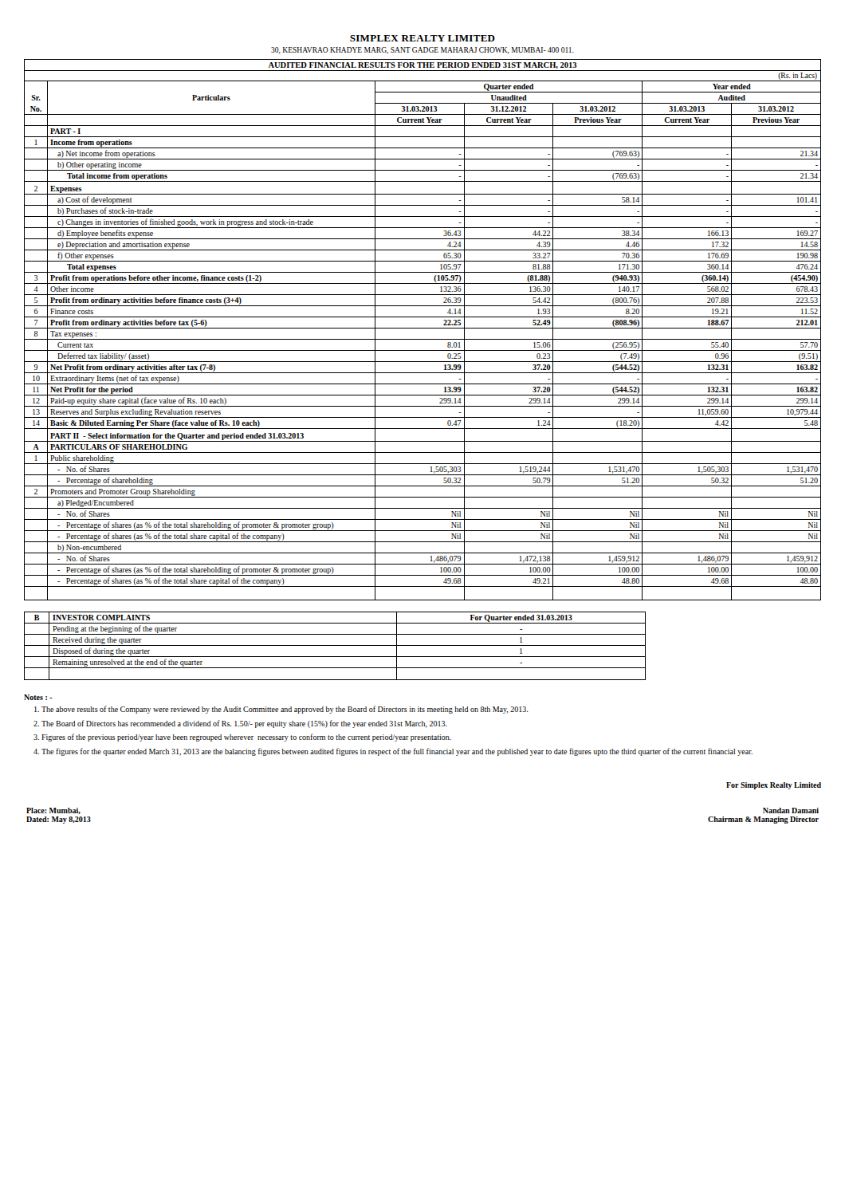SIMPLEX REALTY LIMITED
30, KESHAVRAO KHADYE MARG, SANT GADGE MAHARAJ CHOWK, MUMBAI- 400 011.
| AUDITED FINANCIAL RESULTS FOR THE PERIOD ENDED 31ST MARCH, 2013 |
| (Rs. in Lacs) |
| | | Quarter ended | Year ended |
| Sr. | Particulars | Unaudited | Audited |
| No. | | 31.03.2013 | 31.12.2012 | 31.03.2012 | 31.03.2013 | 31.03.2012 |
| | | Current Year | Current Year | Previous Year | Current Year | Previous Year |
| | PART - I | | | | | |
| 1 | Income from operations | | | | | |
| | a) Net income from operations | - | - | (769.63) | - | 21.34 |
| | b) Other operating income | - | - | - | - | - |
| | Total income from operations | - | - | (769.63) | - | 21.34 |
| 2 | Expenses | | | | | |
| | a) Cost of development | - | - | 58.14 | - | 101.41 |
| | b) Purchases of stock-in-trade | - | - | - | - | - |
| | c) Changes in inventories of finished goods, work in progress and stock-in-trade | - | - | - | - | - |
| | d) Employee benefits expense | 36.43 | 44.22 | 38.34 | 166.13 | 169.27 |
| | e) Depreciation and amortisation expense | 4.24 | 4.39 | 4.46 | 17.32 | 14.58 |
| | f) Other expenses | 65.30 | 33.27 | 70.36 | 176.69 | 190.98 |
| | Total expenses | 105.97 | 81.88 | 171.30 | 360.14 | 476.24 |
| 3 | Profit from operations before other income, finance costs (1-2) | (105.97) | (81.88) | (940.93) | (360.14) | (454.90) |
| 4 | Other income | 132.36 | 136.30 | 140.17 | 568.02 | 678.43 |
| 5 | Profit from ordinary activities before finance costs (3+4) | 26.39 | 54.42 | (800.76) | 207.88 | 223.53 |
| 6 | Finance costs | 4.14 | 1.93 | 8.20 | 19.21 | 11.52 |
| 7 | Profit from ordinary activities before tax (5-6) | 22.25 | 52.49 | (808.96) | 188.67 | 212.01 |
| 8 | Tax expenses : | | | | | |
| | Current tax | 8.01 | 15.06 | (256.95) | 55.40 | 57.70 |
| | Deferred tax liability/ (asset) | 0.25 | 0.23 | (7.49) | 0.96 | (9.51) |
| 9 | Net Profit from ordinary activities after tax (7-8) | 13.99 | 37.20 | (544.52) | 132.31 | 163.82 |
| 10 | Extraordinary Items (net of tax expense) | - | - | - | - | - |
| 11 | Net Profit for the period | 13.99 | 37.20 | (544.52) | 132.31 | 163.82 |
| 12 | Paid-up equity share capital (face value of Rs. 10 each) | 299.14 | 299.14 | 299.14 | 299.14 | 299.14 |
| 13 | Reserves and Surplus excluding Revaluation reserves | - | - | - | 11,059.60 | 10,979.44 |
| 14 | Basic & Diluted Earning Per Share (face value of Rs. 10 each) | 0.47 | 1.24 | (18.20) | 4.42 | 5.48 |
| | PART II - Select information for the Quarter and period ended 31.03.2013 | | | | | |
| A | PARTICULARS OF SHAREHOLDING | | | | | |
| 1 | Public shareholding | | | | | |
| | - No. of Shares | 1,505,303 | 1,519,244 | 1,531,470 | 1,505,303 | 1,531,470 |
| | - Percentage of shareholding | 50.32 | 50.79 | 51.20 | 50.32 | 51.20 |
| 2 | Promoters and Promoter Group Shareholding | | | | | |
| | a) Pledged/Encumbered | | | | | |
| | - No. of Shares | Nil | Nil | Nil | Nil | Nil |
| | - Percentage of shares (as % of the total shareholding of promoter & promoter group) | Nil | Nil | Nil | Nil | Nil |
| | - Percentage of shares (as % of the total share capital of the company) | Nil | Nil | Nil | Nil | Nil |
| | b) Non-encumbered | | | | | |
| | - No. of Shares | 1,486,079 | 1,472,138 | 1,459,912 | 1,486,079 | 1,459,912 |
| | - Percentage of shares (as % of the total shareholding of promoter & promoter group) | 100.00 | 100.00 | 100.00 | 100.00 | 100.00 |
| | - Percentage of shares (as % of the total share capital of the company) | 49.68 | 49.21 | 48.80 | 49.68 | 48.80 |
| B | INVESTOR COMPLAINTS | For Quarter ended 31.03.2013 |
| | Pending at the beginning of the quarter | - |
| | Received during the quarter | 1 |
| | Disposed of during the quarter | 1 |
| | Remaining unresolved at the end of the quarter | - |
Notes : -
The above results of the Company were reviewed by the Audit Committee and approved by the Board of Directors in its meeting held on 8th May, 2013.
The Board of Directors has recommended a dividend of Rs. 1.50/- per equity share (15%) for the year ended 31st March, 2013.
Figures of the previous period/year have been regrouped wherever necessary to conform to the current period/year presentation.
The figures for the quarter ended March 31, 2013 are the balancing figures between audited figures in respect of the full financial year and the published year to date figures upto the third quarter of the current financial year.
For Simplex Realty Limited
| Place: Mumbai, Dated: May 8,2013 | Nandan Damani Chairman & Managing Director |